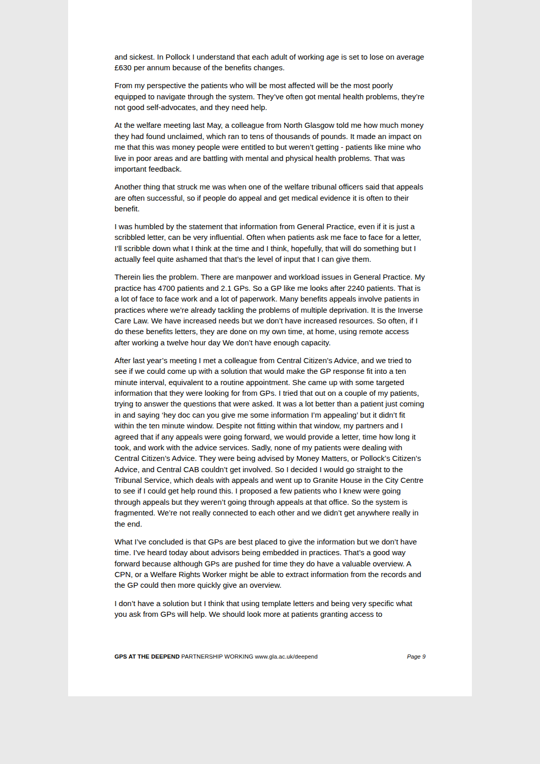and sickest. In Pollock I understand that each adult of working age is set to lose on average £630 per annum because of the benefits changes.
From my perspective the patients who will be most affected will be the most poorly equipped to navigate through the system. They’ve often got mental health problems, they’re not good self-advocates, and they need help.
At the welfare meeting last May, a colleague from North Glasgow told me how much money they had found unclaimed, which ran to tens of thousands of pounds. It made an impact on me that this was money people were entitled to but weren’t getting - patients like mine who live in poor areas and are battling with mental and physical health problems. That was important feedback.
Another thing that struck me was when one of the welfare tribunal officers said that appeals are often successful, so if people do appeal and get medical evidence it is often to their benefit.
I was humbled by the statement that information from General Practice, even if it is just a scribbled letter, can be very influential. Often when patients ask me face to face for a letter, I’ll scribble down what I think at the time and I think, hopefully, that will do something but I actually feel quite ashamed that that’s the level of input that I can give them.
Therein lies the problem. There are manpower and workload issues in General Practice. My practice has 4700 patients and 2.1 GPs. So a GP like me looks after 2240 patients. That is a lot of face to face work and a lot of paperwork. Many benefits appeals involve patients in practices where we’re already tackling the problems of multiple deprivation. It is the Inverse Care Law. We have increased needs but we don’t have increased resources. So often, if I do these benefits letters, they are done on my own time, at home, using remote access after working a twelve hour day We don’t have enough capacity.
After last year’s meeting I met a colleague from Central Citizen’s Advice, and we tried to see if we could come up with a solution that would make the GP response fit into a ten minute interval, equivalent to a routine appointment. She came up with some targeted information that they were looking for from GPs. I tried that out on a couple of my patients, trying to answer the questions that were asked. It was a lot better than a patient just coming in and saying ‘hey doc can you give me some information I’m appealing’ but it didn’t fit within the ten minute window. Despite not fitting within that window, my partners and I agreed that if any appeals were going forward, we would provide a letter, time how long it took, and work with the advice services. Sadly, none of my patients were dealing with Central Citizen’s Advice. They were being advised by Money Matters, or Pollock’s Citizen’s Advice, and Central CAB couldn’t get involved. So I decided I would go straight to the Tribunal Service, which deals with appeals and went up to Granite House in the City Centre to see if I could get help round this. I proposed a few patients who I knew were going through appeals but they weren’t going through appeals at that office. So the system is fragmented. We’re not really connected to each other and we didn’t get anywhere really in the end.
What I’ve concluded is that GPs are best placed to give the information but we don’t have time. I’ve heard today about advisors being embedded in practices. That’s a good way forward because although GPs are pushed for time they do have a valuable overview. A CPN, or a Welfare Rights Worker might be able to extract information from the records and the GP could then more quickly give an overview.
I don’t have a solution but I think that using template letters and being very specific what you ask from GPs will help. We should look more at patients granting access to
GPS AT THE DEEPEND PARTNERSHIP WORKING www.gla.ac.uk/deepend
Page 9